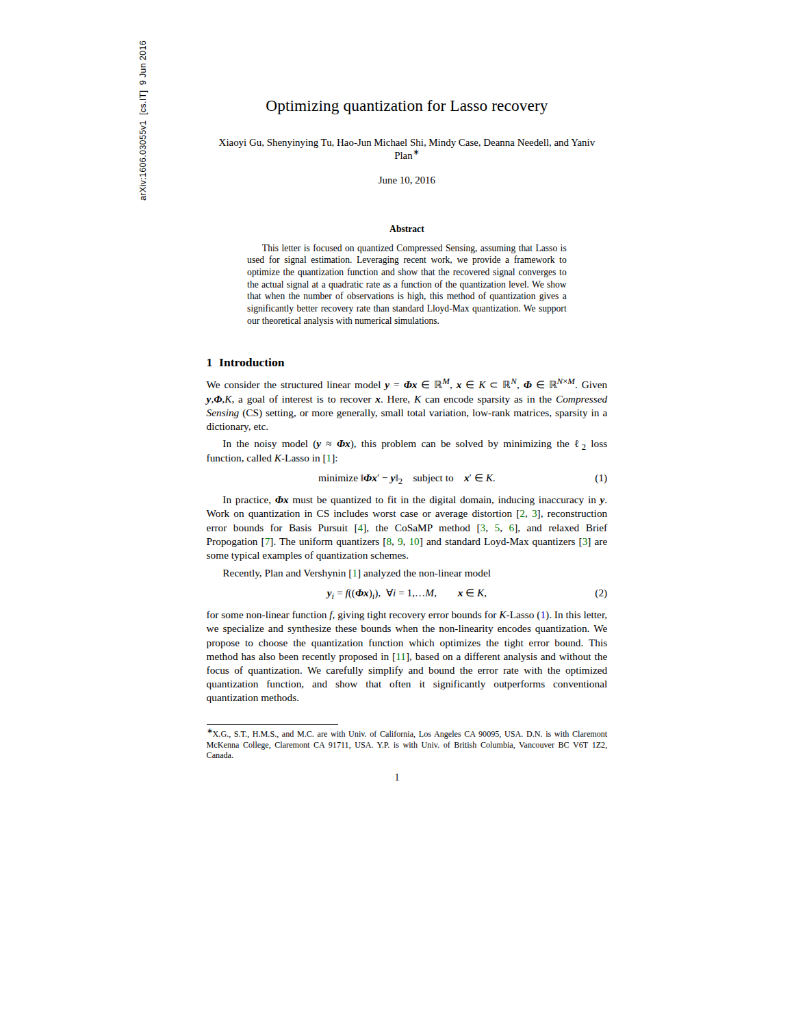arXiv:1606.03055v1 [cs.IT] 9 Jun 2016
Optimizing quantization for Lasso recovery
Xiaoyi Gu, Shenyinying Tu, Hao-Jun Michael Shi, Mindy Case, Deanna Needell, and Yaniv Plan∗
June 10, 2016
Abstract
This letter is focused on quantized Compressed Sensing, assuming that Lasso is used for signal estimation. Leveraging recent work, we provide a framework to optimize the quantization function and show that the recovered signal converges to the actual signal at a quadratic rate as a function of the quantization level. We show that when the number of observations is high, this method of quantization gives a significantly better recovery rate than standard Lloyd-Max quantization. We support our theoretical analysis with numerical simulations.
1 Introduction
We consider the structured linear model y = Φx ∈ ℝM, x ∈ K ⊂ ℝN, Φ ∈ ℝN×M. Given y,Φ,K, a goal of interest is to recover x. Here, K can encode sparsity as in the Compressed Sensing (CS) setting, or more generally, small total variation, low-rank matrices, sparsity in a dictionary, etc.
In the noisy model (y ≈ Φx), this problem can be solved by minimizing the ℓ2 loss function, called K-Lasso in [1]:
minimize ‖Φx′ − y‖2 subject to x′ ∈ K. (1)
In practice, Φx must be quantized to fit in the digital domain, inducing inaccuracy in y. Work on quantization in CS includes worst case or average distortion [2, 3], reconstruction error bounds for Basis Pursuit [4], the CoSaMP method [3, 5, 6], and relaxed Brief Propogation [7]. The uniform quantizers [8, 9, 10] and standard Loyd-Max quantizers [3] are some typical examples of quantization schemes.
Recently, Plan and Vershynin [1] analyzed the non-linear model
yi = f((Φx)i), ∀i = 1,…M, x ∈ K, (2)
for some non-linear function f, giving tight recovery error bounds for K-Lasso (1). In this letter, we specialize and synthesize these bounds when the non-linearity encodes quantization. We propose to choose the quantization function which optimizes the tight error bound. This method has also been recently proposed in [11], based on a different analysis and without the focus of quantization. We carefully simplify and bound the error rate with the optimized quantization function, and show that often it significantly outperforms conventional quantization methods.
∗X.G., S.T., H.M.S., and M.C. are with Univ. of California, Los Angeles CA 90095, USA. D.N. is with Claremont McKenna College, Claremont CA 91711, USA. Y.P. is with Univ. of British Columbia, Vancouver BC V6T 1Z2, Canada.
1